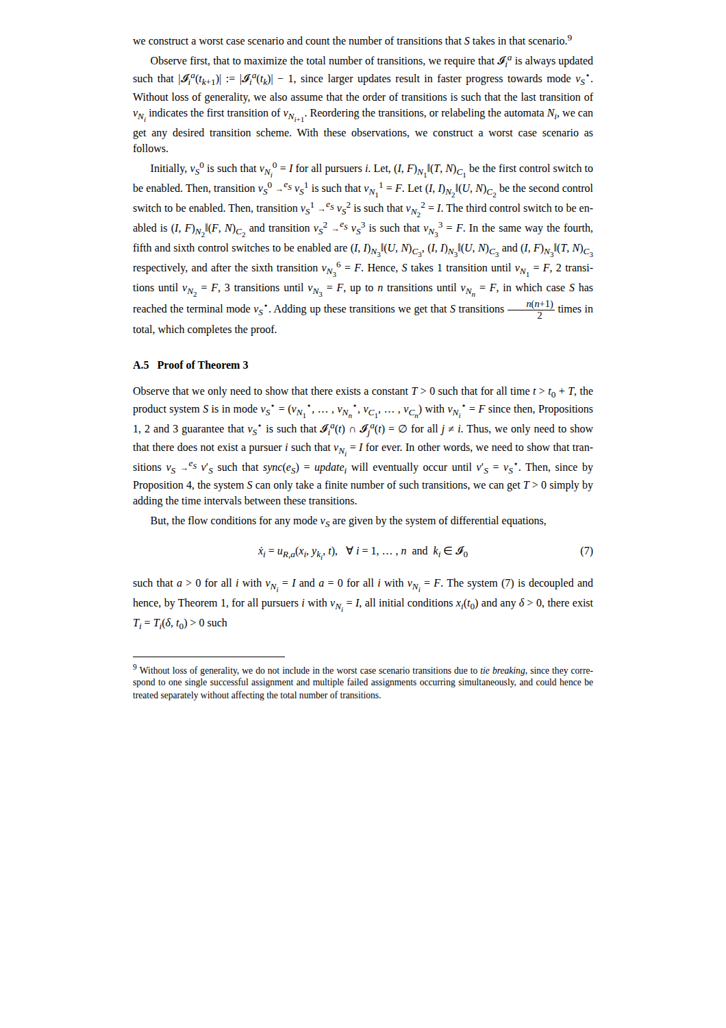we construct a worst case scenario and count the number of transitions that S takes in that scenario.9
Observe first, that to maximize the total number of transitions, we require that 𝓘ia is always updated such that |𝓘ia(tk+1)| := |𝓘ia(tk)| − 1, since larger updates result in faster progress towards mode vS⋆. Without loss of generality, we also assume that the order of transitions is such that the last transition of vNi indicates the first transition of vNi+1. Reordering the transitions, or relabeling the automata Ni, we can get any desired transition scheme. With these observations, we construct a worst case scenario as follows.
Initially, vS0 is such that vNi0 = I for all pursuers i. Let, (I, F)N1‖(T, N)C1 be the first control switch to be enabled. Then, transition vS0 →eS vS1 is such that vN11 = F. Let (I, I)N2‖(U, N)C2 be the second control switch to be enabled. Then, transition vS1 →eS vS2 is such that vN22 = I. The third control switch to be enabled is (I, F)N2‖(F, N)C2 and transition vS2 →eS vS3 is such that vN33 = F. In the same way the fourth, fifth and sixth control switches to be enabled are (I, I)N3‖(U, N)C3, (I, I)N3‖(U, N)C3 and (I, F)N3‖(T, N)C3 respectively, and after the sixth transition vN36 = F. Hence, S takes 1 transition until vN1 = F, 2 transitions until vN2 = F, 3 transitions until vN3 = F, up to n transitions until vNn = F, in which case S has reached the terminal mode vS⋆. Adding up these transitions we get that S transitions n(n+1) 2 times in total, which completes the proof.
A.5 Proof of Theorem 3
Observe that we only need to show that there exists a constant T > 0 such that for all time t > t0 + T, the product system S is in mode vS⋆ = (vN1⋆, … , vNn⋆, vC1, … , vCn) with vNi⋆ = F since then, Propositions 1, 2 and 3 guarantee that vS⋆ is such that 𝓘ia(t) ∩ 𝓘ja(t) = ∅ for all j ≠ i. Thus, we only need to show that there does not exist a pursuer i such that vNi = I for ever. In other words, we need to show that transitions vS →eS v′S such that sync(eS) = updatei will eventually occur until v′S = vS⋆. Then, since by Proposition 4, the system S can only take a finite number of such transitions, we can get T > 0 simply by adding the time intervals between these transitions.
But, the flow conditions for any mode vS are given by the system of differential equations,
ẋi = uR,a(xi, yki, t), ∀ i = 1, … , n and ki ∈ 𝓘0 (7)
such that a > 0 for all i with vNi = I and a = 0 for all i with vNi = F. The system (7) is decoupled and hence, by Theorem 1, for all pursuers i with vNi = I, all initial conditions xi(t0) and any δ > 0, there exist Ti = Ti(δ, t0) > 0 such
9 Without loss of generality, we do not include in the worst case scenario transitions due to tie breaking, since they correspond to one single successful assignment and multiple failed assignments occurring simultaneously, and could hence be treated separately without affecting the total number of transitions.